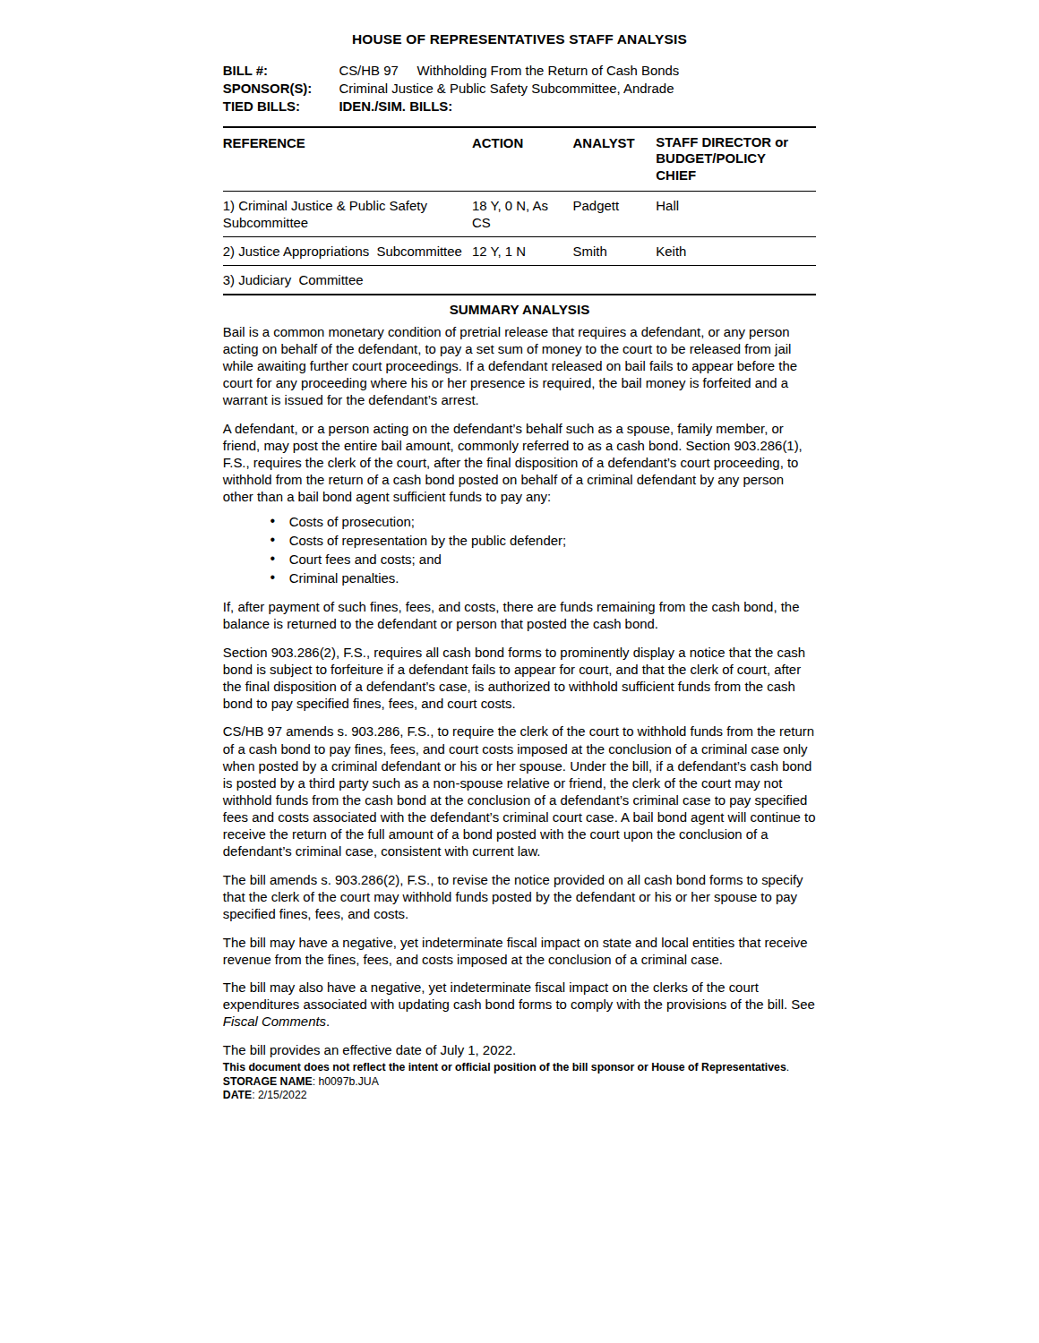HOUSE OF REPRESENTATIVES STAFF ANALYSIS
| BILL #: | CS/HB 97 Withholding From the Return of Cash Bonds |
| SPONSOR(S): | Criminal Justice & Public Safety Subcommittee, Andrade |
| TIED BILLS: | IDEN./SIM. BILLS: |
| REFERENCE | ACTION | ANALYST | STAFF DIRECTOR or BUDGET/POLICY CHIEF |
| --- | --- | --- | --- |
| 1) Criminal Justice & Public Safety Subcommittee | 18 Y, 0 N, As CS | Padgett | Hall |
| 2) Justice Appropriations Subcommittee | 12 Y, 1 N | Smith | Keith |
| 3) Judiciary Committee | | | |
SUMMARY ANALYSIS
Bail is a common monetary condition of pretrial release that requires a defendant, or any person acting on behalf of the defendant, to pay a set sum of money to the court to be released from jail while awaiting further court proceedings. If a defendant released on bail fails to appear before the court for any proceeding where his or her presence is required, the bail money is forfeited and a warrant is issued for the defendant’s arrest.
A defendant, or a person acting on the defendant’s behalf such as a spouse, family member, or friend, may post the entire bail amount, commonly referred to as a cash bond. Section 903.286(1), F.S., requires the clerk of the court, after the final disposition of a defendant’s court proceeding, to withhold from the return of a cash bond posted on behalf of a criminal defendant by any person other than a bail bond agent sufficient funds to pay any:
Costs of prosecution;
Costs of representation by the public defender;
Court fees and costs; and
Criminal penalties.
If, after payment of such fines, fees, and costs, there are funds remaining from the cash bond, the balance is returned to the defendant or person that posted the cash bond.
Section 903.286(2), F.S., requires all cash bond forms to prominently display a notice that the cash bond is subject to forfeiture if a defendant fails to appear for court, and that the clerk of court, after the final disposition of a defendant’s case, is authorized to withhold sufficient funds from the cash bond to pay specified fines, fees, and court costs.
CS/HB 97 amends s. 903.286, F.S., to require the clerk of the court to withhold funds from the return of a cash bond to pay fines, fees, and court costs imposed at the conclusion of a criminal case only when posted by a criminal defendant or his or her spouse. Under the bill, if a defendant’s cash bond is posted by a third party such as a non-spouse relative or friend, the clerk of the court may not withhold funds from the cash bond at the conclusion of a defendant’s criminal case to pay specified fees and costs associated with the defendant’s criminal court case. A bail bond agent will continue to receive the return of the full amount of a bond posted with the court upon the conclusion of a defendant’s criminal case, consistent with current law.
The bill amends s. 903.286(2), F.S., to revise the notice provided on all cash bond forms to specify that the clerk of the court may withhold funds posted by the defendant or his or her spouse to pay specified fines, fees, and costs.
The bill may have a negative, yet indeterminate fiscal impact on state and local entities that receive revenue from the fines, fees, and costs imposed at the conclusion of a criminal case.
The bill may also have a negative, yet indeterminate fiscal impact on the clerks of the court expenditures associated with updating cash bond forms to comply with the provisions of the bill. See Fiscal Comments.
The bill provides an effective date of July 1, 2022.
This document does not reflect the intent or official position of the bill sponsor or House of Representatives.
STORAGE NAME: h0097b.JUA
DATE: 2/15/2022